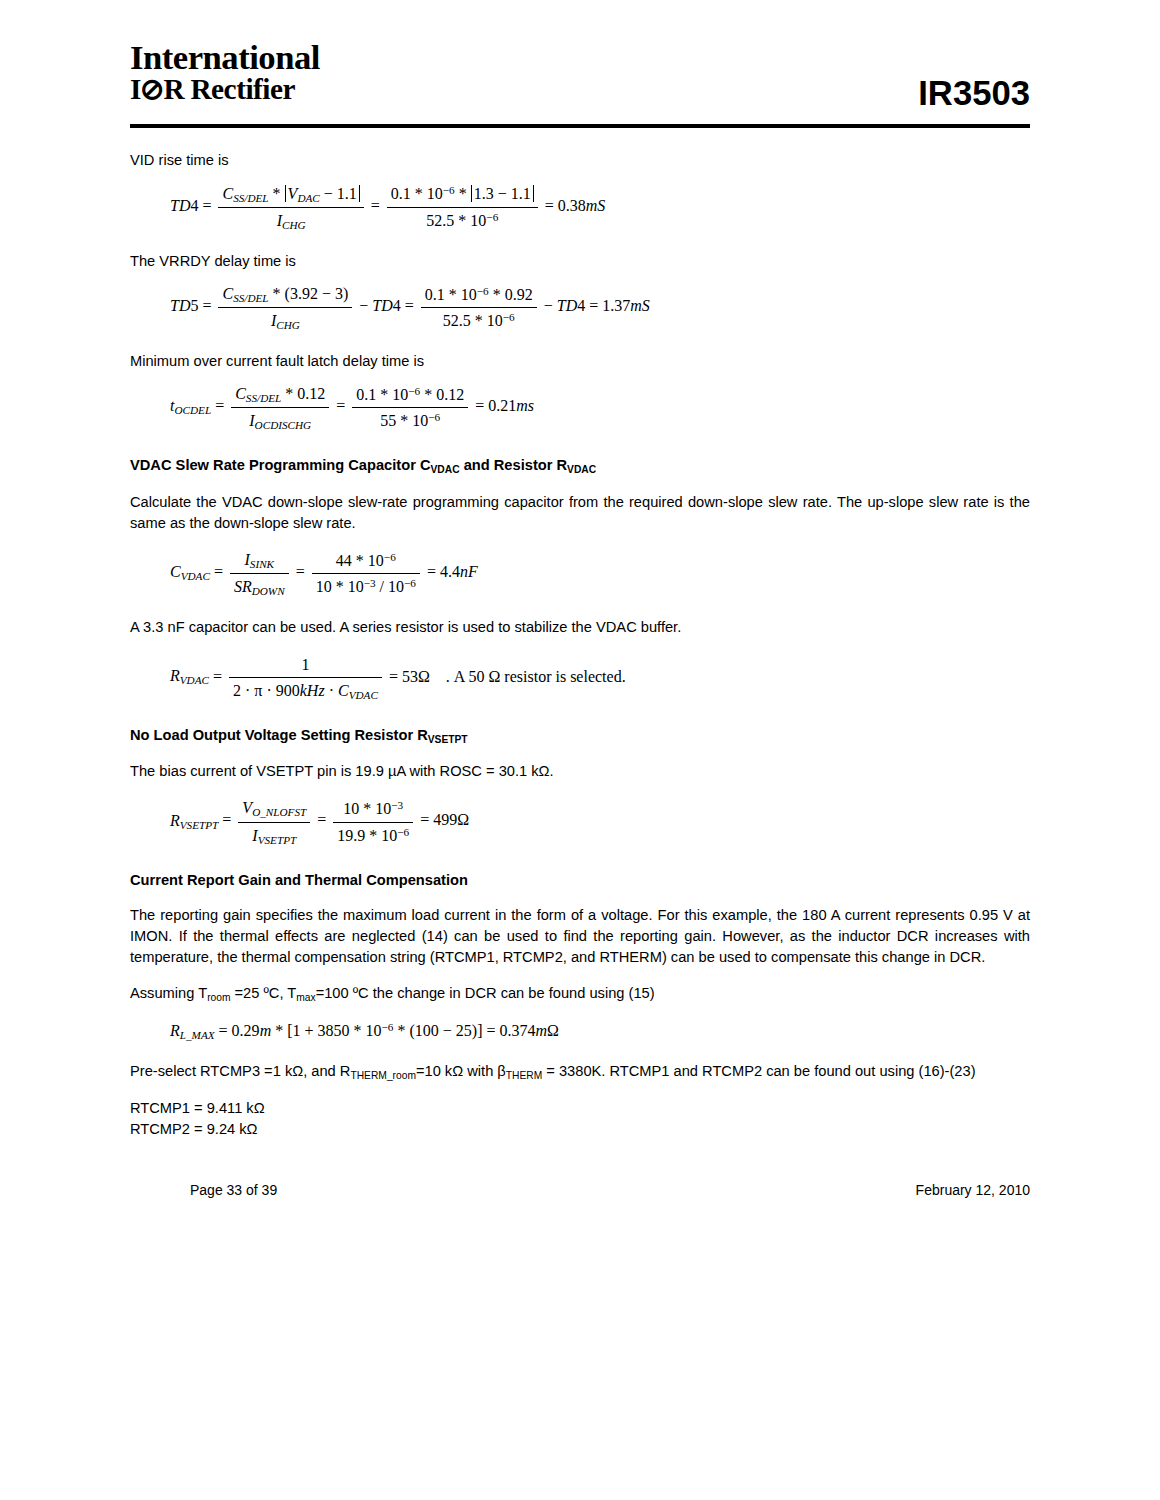International
I⊘R Rectifier
IR3503
VID rise time is
TD4 = CSS/DEL * VDAC − 1.1 ICHG = 0.1 * 10−6 * 1.3 − 1.1 52.5 * 10−6 = 0.38mS
The VRRDY delay time is
TD5 = CSS/DEL * (3.92 − 3) ICHG − TD4 = 0.1 * 10−6 * 0.92 52.5 * 10−6 − TD4 = 1.37mS
Minimum over current fault latch delay time is
tOCDEL = CSS/DEL * 0.12 IOCDISCHG = 0.1 * 10−6 * 0.12 55 * 10−6 = 0.21ms
VDAC Slew Rate Programming Capacitor CVDAC and Resistor RVDAC
Calculate the VDAC down-slope slew-rate programming capacitor from the required down-slope slew rate. The up-slope slew rate is the same as the down-slope slew rate.
CVDAC = ISINK SRDOWN = 44 * 10−6 10 * 10−3 / 10−6 = 4.4nF
A 3.3 nF capacitor can be used. A series resistor is used to stabilize the VDAC buffer.
RVDAC = 1 2 · π · 900kHz · CVDAC = 53Ω . A 50 Ω resistor is selected.
No Load Output Voltage Setting Resistor RVSETPT
The bias current of VSETPT pin is 19.9 µA with ROSC = 30.1 kΩ.
RVSETPT = VO_NLOFST IVSETPT = 10 * 10−3 19.9 * 10−6 = 499Ω
Current Report Gain and Thermal Compensation
The reporting gain specifies the maximum load current in the form of a voltage. For this example, the 180 A current represents 0.95 V at IMON. If the thermal effects are neglected (14) can be used to find the reporting gain. However, as the inductor DCR increases with temperature, the thermal compensation string (RTCMP1, RTCMP2, and RTHERM) can be used to compensate this change in DCR.
Assuming Troom =25 ºC, Tmax=100 ºC the change in DCR can be found using (15)
RL_MAX = 0.29m * [1 + 3850 * 10−6 * (100 − 25)] = 0.374m Ω
Pre-select RTCMP3 =1 kΩ, and RTHERM_room=10 kΩ with βTHERM = 3380K. RTCMP1 and RTCMP2 can be found out using (16)-(23)
RTCMP1 = 9.411 kΩ
RTCMP2 = 9.24 kΩ
Page 33 of 39
February 12, 2010